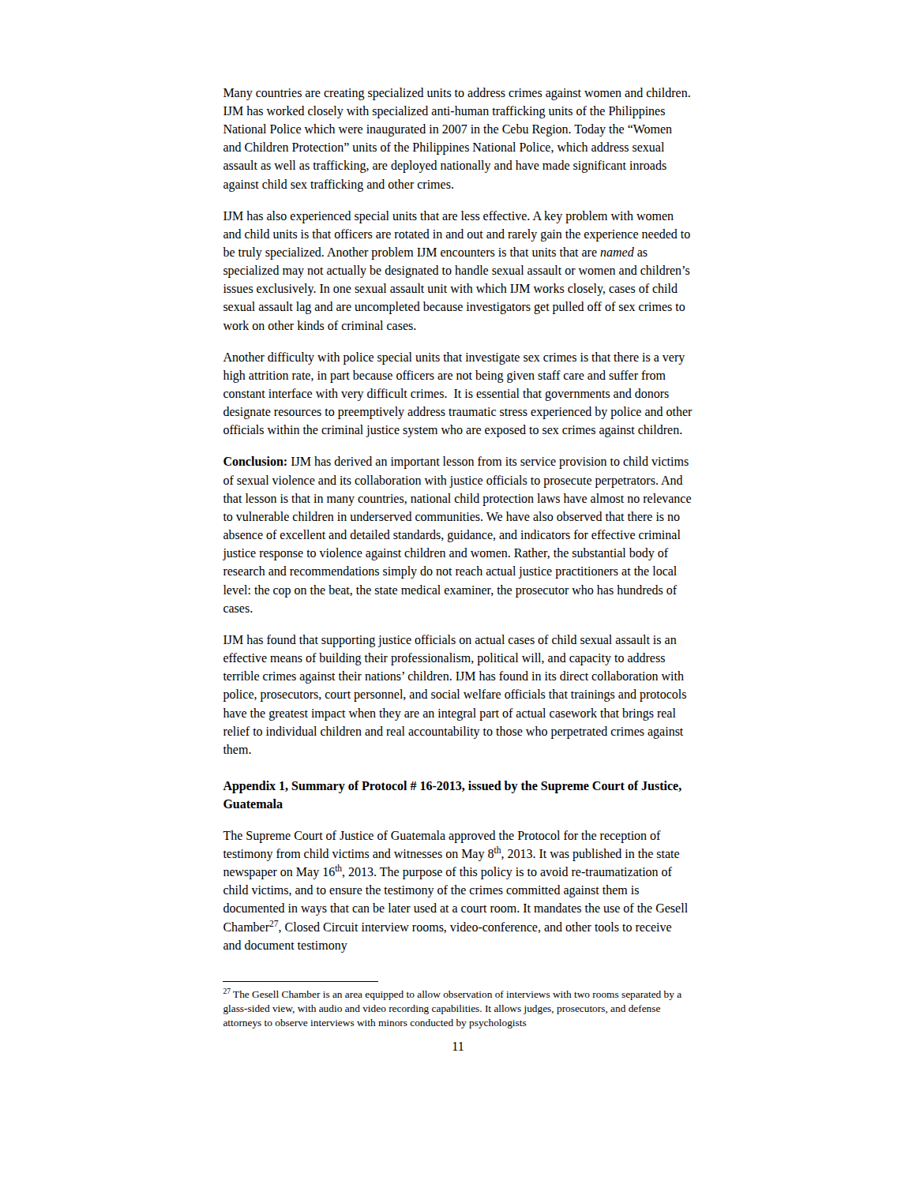Many countries are creating specialized units to address crimes against women and children. IJM has worked closely with specialized anti-human trafficking units of the Philippines National Police which were inaugurated in 2007 in the Cebu Region. Today the “Women and Children Protection” units of the Philippines National Police, which address sexual assault as well as trafficking, are deployed nationally and have made significant inroads against child sex trafficking and other crimes.
IJM has also experienced special units that are less effective. A key problem with women and child units is that officers are rotated in and out and rarely gain the experience needed to be truly specialized. Another problem IJM encounters is that units that are named as specialized may not actually be designated to handle sexual assault or women and children’s issues exclusively. In one sexual assault unit with which IJM works closely, cases of child sexual assault lag and are uncompleted because investigators get pulled off of sex crimes to work on other kinds of criminal cases.
Another difficulty with police special units that investigate sex crimes is that there is a very high attrition rate, in part because officers are not being given staff care and suffer from constant interface with very difficult crimes. It is essential that governments and donors designate resources to preemptively address traumatic stress experienced by police and other officials within the criminal justice system who are exposed to sex crimes against children.
Conclusion: IJM has derived an important lesson from its service provision to child victims of sexual violence and its collaboration with justice officials to prosecute perpetrators. And that lesson is that in many countries, national child protection laws have almost no relevance to vulnerable children in underserved communities. We have also observed that there is no absence of excellent and detailed standards, guidance, and indicators for effective criminal justice response to violence against children and women. Rather, the substantial body of research and recommendations simply do not reach actual justice practitioners at the local level: the cop on the beat, the state medical examiner, the prosecutor who has hundreds of cases.
IJM has found that supporting justice officials on actual cases of child sexual assault is an effective means of building their professionalism, political will, and capacity to address terrible crimes against their nations’ children. IJM has found in its direct collaboration with police, prosecutors, court personnel, and social welfare officials that trainings and protocols have the greatest impact when they are an integral part of actual casework that brings real relief to individual children and real accountability to those who perpetrated crimes against them.
Appendix 1, Summary of Protocol # 16-2013, issued by the Supreme Court of Justice, Guatemala
The Supreme Court of Justice of Guatemala approved the Protocol for the reception of testimony from child victims and witnesses on May 8th, 2013. It was published in the state newspaper on May 16th, 2013. The purpose of this policy is to avoid re-traumatization of child victims, and to ensure the testimony of the crimes committed against them is documented in ways that can be later used at a court room. It mandates the use of the Gesell Chamber27, Closed Circuit interview rooms, video-conference, and other tools to receive and document testimony
27 The Gesell Chamber is an area equipped to allow observation of interviews with two rooms separated by a glass-sided view, with audio and video recording capabilities. It allows judges, prosecutors, and defense attorneys to observe interviews with minors conducted by psychologists
11